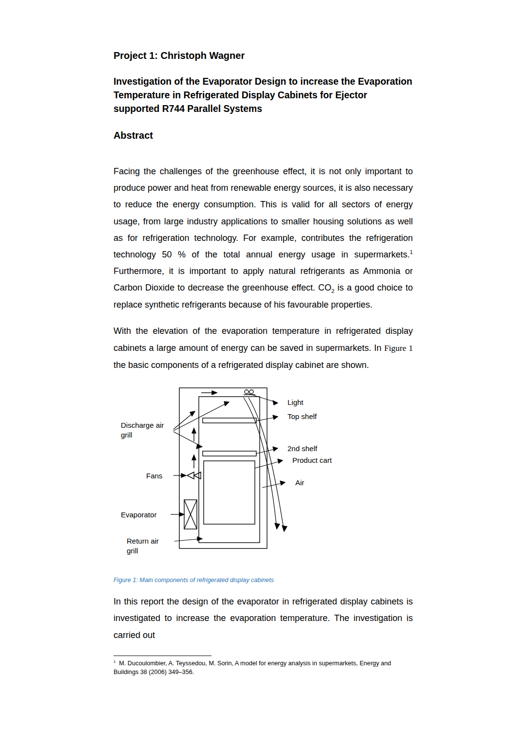Project 1: Christoph Wagner
Investigation of the Evaporator Design to increase the Evaporation Temperature in Refrigerated Display Cabinets for Ejector supported R744 Parallel Systems
Abstract
Facing the challenges of the greenhouse effect, it is not only important to produce power and heat from renewable energy sources, it is also necessary to reduce the energy consumption. This is valid for all sectors of energy usage, from large industry applications to smaller housing solutions as well as for refrigeration technology. For example, contributes the refrigeration technology 50 % of the total annual energy usage in supermarkets.1 Furthermore, it is important to apply natural refrigerants as Ammonia or Carbon Dioxide to decrease the greenhouse effect. CO2 is a good choice to replace synthetic refrigerants because of his favourable properties.
With the elevation of the evaporation temperature in refrigerated display cabinets a large amount of energy can be saved in supermarkets. In Figure 1 the basic components of a refrigerated display cabinet are shown.
Light Top shelf 2nd shelf Product cart Air Discharge air grill Fans Evaporator Return air grill
Figure 1: Main components of refrigerated display cabinets
In this report the design of the evaporator in refrigerated display cabinets is investigated to increase the evaporation temperature. The investigation is carried out
1 M. Ducoulombier, A. Teyssedou, M. Sorin, A model for energy analysis in supermarkets, Energy and Buildings 38 (2006) 349–356.